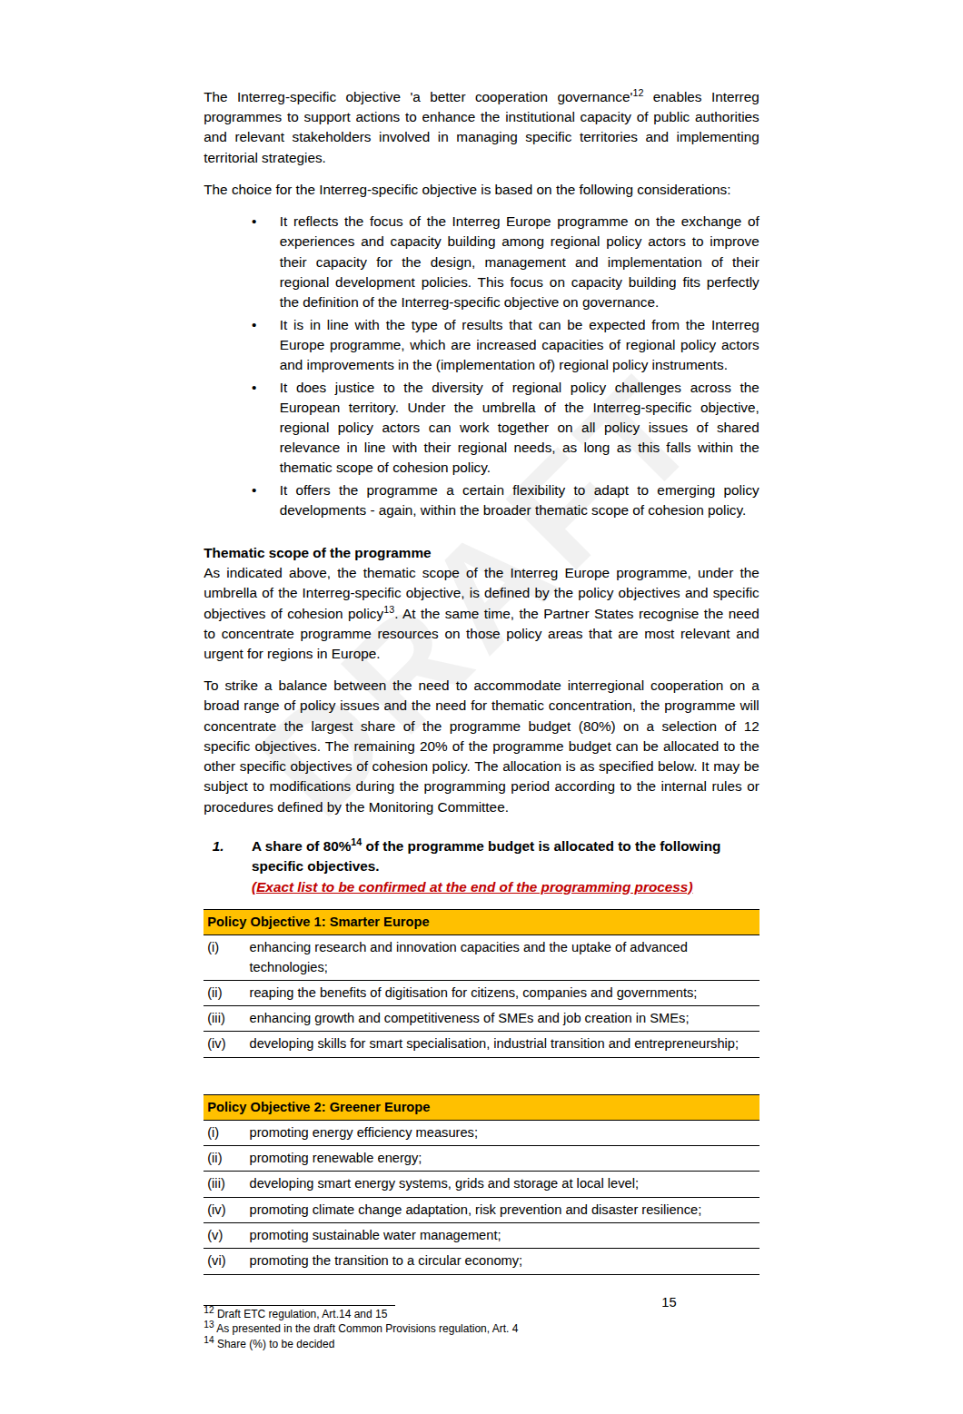DRAFT
The Interreg-specific objective 'a better cooperation governance'12 enables Interreg programmes to support actions to enhance the institutional capacity of public authorities and relevant stakeholders involved in managing specific territories and implementing territorial strategies.
The choice for the Interreg-specific objective is based on the following considerations:
It reflects the focus of the Interreg Europe programme on the exchange of experiences and capacity building among regional policy actors to improve their capacity for the design, management and implementation of their regional development policies. This focus on capacity building fits perfectly the definition of the Interreg-specific objective on governance.
It is in line with the type of results that can be expected from the Interreg Europe programme, which are increased capacities of regional policy actors and improvements in the (implementation of) regional policy instruments.
It does justice to the diversity of regional policy challenges across the European territory. Under the umbrella of the Interreg-specific objective, regional policy actors can work together on all policy issues of shared relevance in line with their regional needs, as long as this falls within the thematic scope of cohesion policy.
It offers the programme a certain flexibility to adapt to emerging policy developments - again, within the broader thematic scope of cohesion policy.
Thematic scope of the programme
As indicated above, the thematic scope of the Interreg Europe programme, under the umbrella of the Interreg-specific objective, is defined by the policy objectives and specific objectives of cohesion policy13. At the same time, the Partner States recognise the need to concentrate programme resources on those policy areas that are most relevant and urgent for regions in Europe.
To strike a balance between the need to accommodate interregional cooperation on a broad range of policy issues and the need for thematic concentration, the programme will concentrate the largest share of the programme budget (80%) on a selection of 12 specific objectives. The remaining 20% of the programme budget can be allocated to the other specific objectives of cohesion policy. The allocation is as specified below. It may be subject to modifications during the programming period according to the internal rules or procedures defined by the Monitoring Committee.
1. A share of 80%14 of the programme budget is allocated to the following specific objectives.
(Exact list to be confirmed at the end of the programming process)
| Policy Objective 1: Smarter Europe |
| (i) | enhancing research and innovation capacities and the uptake of advanced technologies; |
| (ii) | reaping the benefits of digitisation for citizens, companies and governments; |
| (iii) | enhancing growth and competitiveness of SMEs and job creation in SMEs; |
| (iv) | developing skills for smart specialisation, industrial transition and entrepreneurship; |
| Policy Objective 2: Greener Europe |
| (i) | promoting energy efficiency measures; |
| (ii) | promoting renewable energy; |
| (iii) | developing smart energy systems, grids and storage at local level; |
| (iv) | promoting climate change adaptation, risk prevention and disaster resilience; |
| (v) | promoting sustainable water management; |
| (vi) | promoting the transition to a circular economy; |
12 Draft ETC regulation, Art.14 and 15
13 As presented in the draft Common Provisions regulation, Art. 4
14 Share (%) to be decided
15